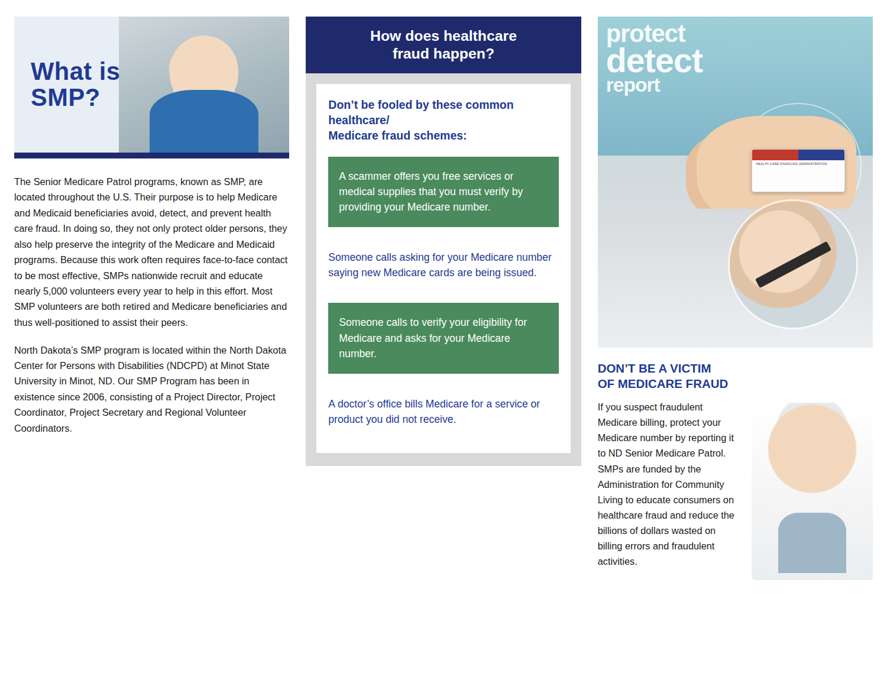What is
SMP?
The Senior Medicare Patrol programs, known as SMP, are located throughout the U.S. Their purpose is to help Medicare and Medicaid beneficiaries avoid, detect, and prevent health care fraud. In doing so, they not only protect older persons, they also help preserve the integrity of the Medicare and Medicaid programs. Because this work often requires face-to-face contact to be most effective, SMPs nationwide recruit and educate nearly 5,000 volunteers every year to help in this effort. Most SMP volunteers are both retired and Medicare beneficiaries and thus well-positioned to assist their peers.
North Dakota’s SMP program is located within the North Dakota Center for Persons with Disabilities (NDCPD) at Minot State University in Minot, ND. Our SMP Program has been in existence since 2006, consisting of a Project Director, Project Coordinator, Project Secretary and Regional Volunteer Coordinators.
How does healthcare
fraud happen?
Don’t be fooled by these common healthcare/
Medicare fraud schemes:
A scammer offers you free services or medical supplies that you must verify by providing your Medicare number.
Someone calls asking for your Medicare number saying new Medicare cards are being issued.
Someone calls to verify your eligibility for Medicare and asks for your Medicare number.
A doctor’s office bills Medicare for a service or product you did not receive.
protect detect report
Don’t be a victim
of Medicare fraud
If you suspect fraudulent Medicare billing, protect your Medicare number by reporting it to ND Senior Medicare Patrol. SMPs are funded by the Administration for Community Living to educate consumers on healthcare fraud and reduce the billions of dollars wasted on billing errors and fraudulent activities.